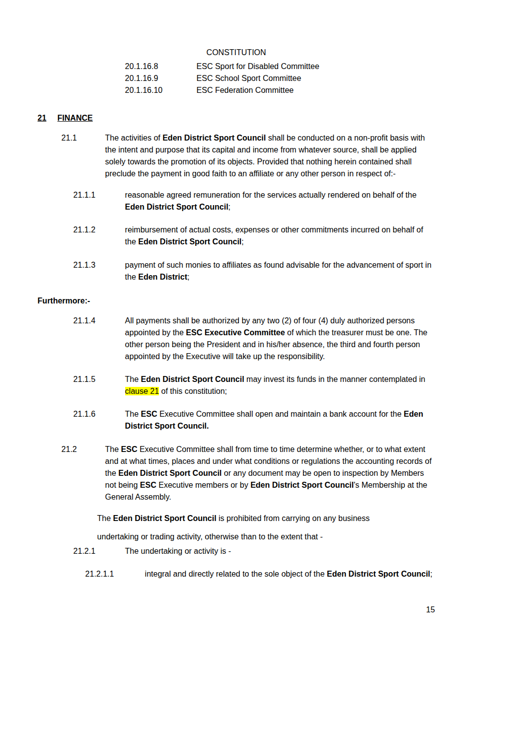CONSTITUTION
20.1.16.8 ESC Sport for Disabled Committee
20.1.16.9 ESC School Sport Committee
20.1.16.10 ESC Federation Committee
21 FINANCE
21.1 The activities of Eden District Sport Council shall be conducted on a non-profit basis with the intent and purpose that its capital and income from whatever source, shall be applied solely towards the promotion of its objects. Provided that nothing herein contained shall preclude the payment in good faith to an affiliate or any other person in respect of:-
21.1.1 reasonable agreed remuneration for the services actually rendered on behalf of the Eden District Sport Council;
21.1.2 reimbursement of actual costs, expenses or other commitments incurred on behalf of the Eden District Sport Council;
21.1.3 payment of such monies to affiliates as found advisable for the advancement of sport in the Eden District;
Furthermore:-
21.1.4 All payments shall be authorized by any two (2) of four (4) duly authorized persons appointed by the ESC Executive Committee of which the treasurer must be one. The other person being the President and in his/her absence, the third and fourth person appointed by the Executive will take up the responsibility.
21.1.5 The Eden District Sport Council may invest its funds in the manner contemplated in clause 21 of this constitution;
21.1.6 The ESC Executive Committee shall open and maintain a bank account for the Eden District Sport Council.
21.2 The ESC Executive Committee shall from time to time determine whether, or to what extent and at what times, places and under what conditions or regulations the accounting records of the Eden District Sport Council or any document may be open to inspection by Members not being ESC Executive members or by Eden District Sport Council's Membership at the General Assembly.
The Eden District Sport Council is prohibited from carrying on any business
undertaking or trading activity, otherwise than to the extent that -
21.2.1 The undertaking or activity is -
21.2.1.1 integral and directly related to the sole object of the Eden District Sport Council;
15